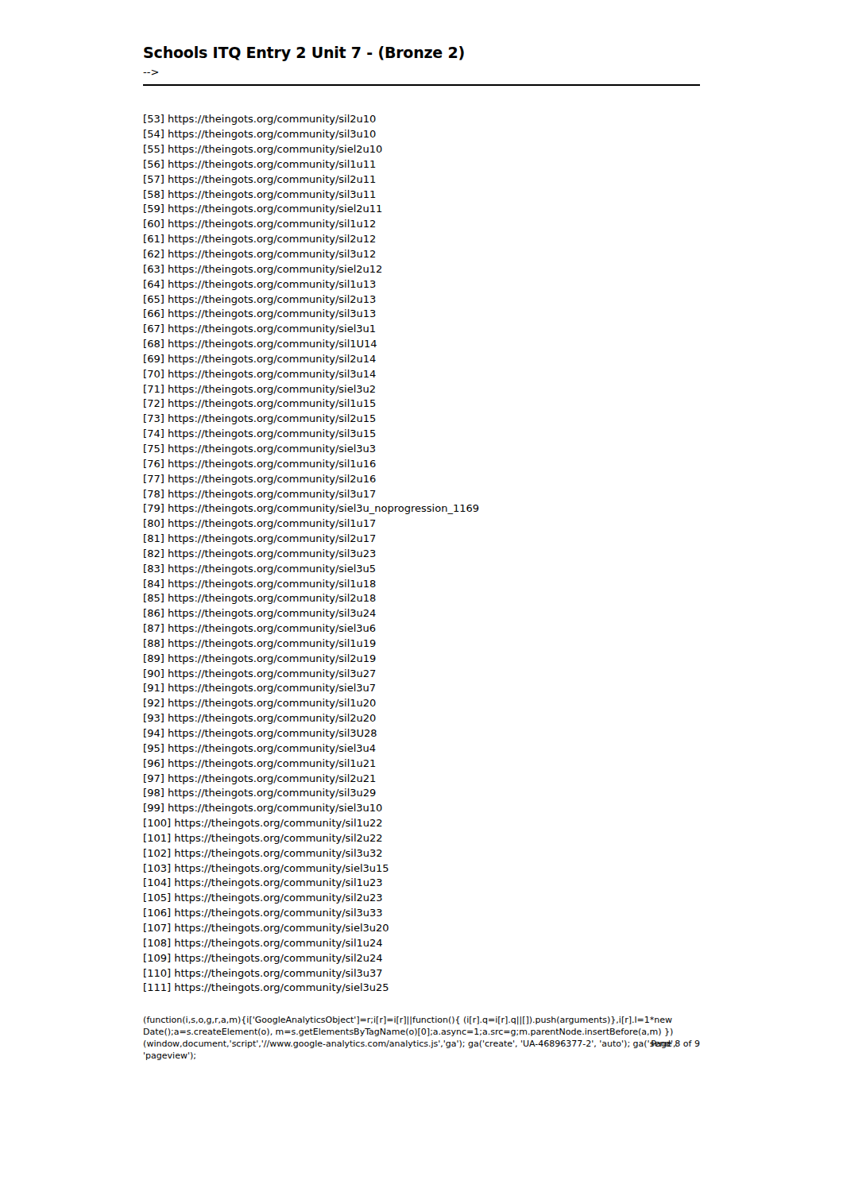Schools ITQ Entry 2 Unit 7 - (Bronze 2)
-->
[53] https://theingots.org/community/sil2u10
[54] https://theingots.org/community/sil3u10
[55] https://theingots.org/community/siel2u10
[56] https://theingots.org/community/sil1u11
[57] https://theingots.org/community/sil2u11
[58] https://theingots.org/community/sil3u11
[59] https://theingots.org/community/siel2u11
[60] https://theingots.org/community/sil1u12
[61] https://theingots.org/community/sil2u12
[62] https://theingots.org/community/sil3u12
[63] https://theingots.org/community/siel2u12
[64] https://theingots.org/community/sil1u13
[65] https://theingots.org/community/sil2u13
[66] https://theingots.org/community/sil3u13
[67] https://theingots.org/community/siel3u1
[68] https://theingots.org/community/sil1U14
[69] https://theingots.org/community/sil2u14
[70] https://theingots.org/community/sil3u14
[71] https://theingots.org/community/siel3u2
[72] https://theingots.org/community/sil1u15
[73] https://theingots.org/community/sil2u15
[74] https://theingots.org/community/sil3u15
[75] https://theingots.org/community/siel3u3
[76] https://theingots.org/community/sil1u16
[77] https://theingots.org/community/sil2u16
[78] https://theingots.org/community/sil3u17
[79] https://theingots.org/community/siel3u_noprogression_1169
[80] https://theingots.org/community/sil1u17
[81] https://theingots.org/community/sil2u17
[82] https://theingots.org/community/sil3u23
[83] https://theingots.org/community/siel3u5
[84] https://theingots.org/community/sil1u18
[85] https://theingots.org/community/sil2u18
[86] https://theingots.org/community/sil3u24
[87] https://theingots.org/community/siel3u6
[88] https://theingots.org/community/sil1u19
[89] https://theingots.org/community/sil2u19
[90] https://theingots.org/community/sil3u27
[91] https://theingots.org/community/siel3u7
[92] https://theingots.org/community/sil1u20
[93] https://theingots.org/community/sil2u20
[94] https://theingots.org/community/sil3U28
[95] https://theingots.org/community/siel3u4
[96] https://theingots.org/community/sil1u21
[97] https://theingots.org/community/sil2u21
[98] https://theingots.org/community/sil3u29
[99] https://theingots.org/community/siel3u10
[100] https://theingots.org/community/sil1u22
[101] https://theingots.org/community/sil2u22
[102] https://theingots.org/community/sil3u32
[103] https://theingots.org/community/siel3u15
[104] https://theingots.org/community/sil1u23
[105] https://theingots.org/community/sil2u23
[106] https://theingots.org/community/sil3u33
[107] https://theingots.org/community/siel3u20
[108] https://theingots.org/community/sil1u24
[109] https://theingots.org/community/sil2u24
[110] https://theingots.org/community/sil3u37
[111] https://theingots.org/community/siel3u25
Page 8 of 9
(function(i,s,o,g,r,a,m){i['GoogleAnalyticsObject']=r;i[r]=i[r]||function(){ (i[r].q=i[r].q||[]).push(arguments)},i[r].l=1*new Date();a=s.createElement(o), m=s.getElementsByTagName(o)[0];a.async=1;a.src=g;m.parentNode.insertBefore(a,m) })(window,document,'script','//www.google-analytics.com/analytics.js','ga'); ga('create', 'UA-46896377-2', 'auto'); ga('send', 'pageview');